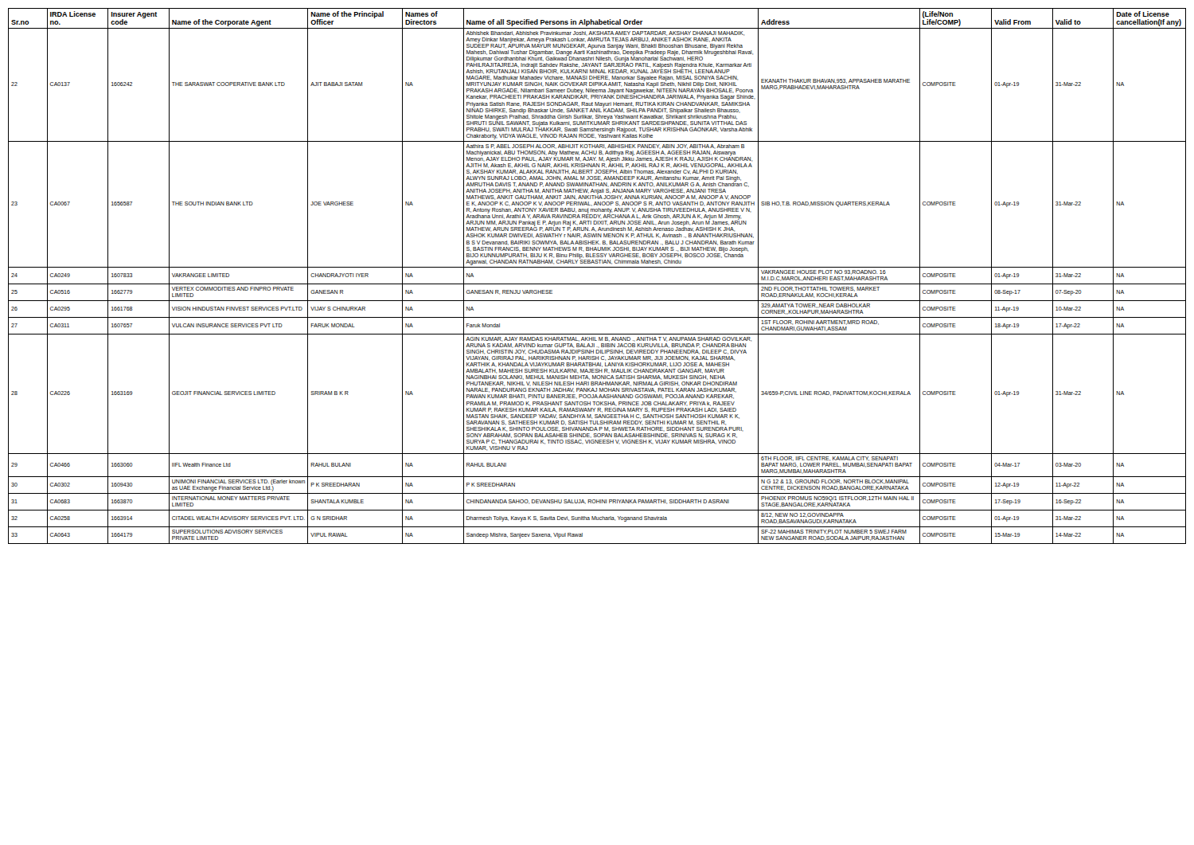| Sr.no | IRDA License no. | Insurer Agent code | Name of the Corporate Agent | Name of the Principal Officer | Names of Directors | Name of all Specified Persons in Alphabetical Order | Address | (Life/Non Life/COMP) | Valid From | Valid to | Date of License cancellation(If any) |
| --- | --- | --- | --- | --- | --- | --- | --- | --- | --- | --- | --- |
| 22 | CA0137 | 1606242 | THE SARASWAT COOPERATIVE BANK LTD | AJIT BABAJI SATAM | NA | Abhishek Bhandari, Abhishek Pravinkumar Joshi, AKSHATA AMEY DAPTARDAR, AKSHAY DHANAJI MAHADIK, Amey Dinkar Manjrekar, Ameya Prakash Lonkar, AMRUTA TEJAS ARBUJ, ANIKET ASHOK RANE, ANKITA SUDEEP RAUT, APURVA MAYUR MUNGEKAR, Apurva Sanjay Wani, Bhakti Bhooshan Bhusane, Biyani Rekha Mahesh, Dahiwal Tushar Digambar, Dange Aarti Kashinathrao, Deepika Pradeep Raje, Dharmik Mrugeshbhai Raval, Dilipkumar Gordhanbhai Khunt, Gaikwad Dhanashri Nilesh, Gunja Manoharlal Sachwani, HERO PAHILRAJITAJREJA, Indrajit Sahdev Rakshe, JAYANT SARJERAO PATIL, Kalpesh Rajendra Khule, Karmarkar Arti Ashish, KRUTANJALI KISAN BHOIR, KULKARNI MINAL KEDAR, KUNAL JAYESH SHETH, LEENA ANUP MAGARE, Madhukar Mahadev Vichare, MANASI DHERE, Manorkar Sayalee Rajan, MISAL SONIYA SACHIN, MRITYUNJAY KUMAR SINGH, NAIK GOVEKAR DIPIKA AMIT, Natasha Kapil Sheth, Nikhil Dilip Dixit, NIKHIL PRAKASH ARGADE, Nilambari Sameer Dubey, Nileema Jayant Nagawekar, NITEEN NARAYAN BHOSALE, Poorva Kanekar, PRACHEETI PRAKASH KARANDIKAR, PRIYANK DINESHCHANDRA JARIWALA, Priyanka Sagar Shinde, Priyanka Satish Rane, RAJESH SONDAGAR, Raut Mayuri Hemant, RUTIKA KIRAN CHANDVANKAR, SAMIKSHA NINAD SHIRKE, Sandip Bhaskar Unde, SANKET ANIL KADAM, SHILPA PANDIT, Shipalkar Shailesh Bhausso, Shitole Mangesh Pralhad, Shraddha Girish Surlikar, Shreya Yashwant Kawatkar, Shrikant shrikrushna Prabhu, SHRUTI SUNIL SAWANT, Sujata Kulkarni, SUMITKUMAR SHRIKANT SARDESHPANDE, SUNITA VITTHAL DAS PRABHU, SWATI MULRAJ THAKKAR, Swati Samshersingh Rajpoot, TUSHAR KRISHNA GAONKAR, Varsha Abhik Chakraborty, VIDYA WAGLE, VINOD RAJAN RODE, Yashvant Kailas Kolhe | EKANATH THAKUR BHAVAN,953, APPASAHEB MARATHE MARG,PRABHADEVI,MAHARASHTRA | COMPOSITE | 01-Apr-19 | 31-Mar-22 | NA |
| 23 | CA0067 | 1656587 | THE SOUTH INDIAN BANK LTD | JOE VARGHESE | NA | Aathira S P, ABEL JOSEPH ALOOR, ABHIJIT KOTHARI, ABHISHEK PANDEY, ABIN JOY, ABITHA A, Abraham B Machiyanickal, ABU THOMSON, Aby Mathew, ACHU B, Adithya Raj, AGEESH A, AGEESH RAJAN, Aiswarya Menon, AJAY ELDHO PAUL, AJAY KUMAR M, AJAY. M, Ajesh Jikku James, AJESH K RAJU, AJISH K CHANDRAN, AJITH M, Akash E, AKHIL G NAIR, AKHIL KRISHNAN R, AKHIL P, AKHIL RAJ K R, AKHIL VENUGOPAL, AKHILA A S, AKSHAY KUMAR, ALAKKAL RANJITH, ALBERT JOSEPH, Albin Thomas, Alexander Cv, ALPHI D KURIAN, ALWYN SUNRAJ LOBO, AMAL JOHN, AMAL M JOSE, AMANDEEP KAUR, Amitanshu Kumar, Amrit Pal Singh, AMRUTHA DAVIS T, ANAND P, ANAND SWAMINATHAN, ANDRIN K ANTO, ANILKUMAR G A, Anish Chandran C, ANITHA JOSEPH, ANITHA M, ANITHA MATHEW, Anjali S, ANJANA MARY VARGHESE, ANJANI TRESA MATHEWS, ANKIT GAUTHAM, ANKIT JAIN, ANKITHA JOSHY, ANNA KURIAN, ANOOP A M, ANOOP A V, ANOOP E K, ANOOP K C, ANOOP K V, ANOOP PERIWAL, ANOOP S, ANOOP S R, ANTO VASANTH D, ANTONY RANJITH R, Antony Roshan, ANTONY XAVIER BABU, anuj mohanty, ANUP. V, ANUSHA TIRUVEEDHULA, ANUSHREE V N, Aradhana Unni, Arathi A Y, ARAVA RAVINDRA REDDY, ARCHANA A L, Arik Ghosh, ARJUN A K, Arjun M Jimmy, ARJUN MM, ARJUN Pankaj E P, Arjun Raj K, ARTI DIXIT, ARUN JOSE ANIL, Arun Joseph, Arun M James, ARUN MATHEW, ARUN SREERAG P, ARUN T P, ARUN. A, Arundinesh M, Ashish Arenaso Jadhav, ASHISH K JHA, ASHOK KUMAR DWIVEDI, ASWATHY r NAIR, ASWIN MENON K P, ATHUL K, Avinash ., B ANANTHAKRIUSHNAN, B S V Devanand, BAIRIKI SOWMYA, BALA ABISHEK. B, BALASURENDRAN ., BALU J CHANDRAN, Barath Kumar S, BASTIN FRANCIS, BENNY MATHEWS M R, BHAUMIK JOSHI, BIJAY KUMAR S ., BIJI MATHEW, Bijo Joseph, BIJO KUNNUMPURATH, BIJU K R, Binu Philip, BLESSY VARGHESE, BOBY JOSEPH, BOSCO JOSE, Chanda Agarwal, CHANDAN RATNABHAM, CHARLY SEBASTIAN, Chimmala Mahesh, Chindu | SIB HO,T.B. ROAD,MISSION QUARTERS,KERALA | COMPOSITE | 01-Apr-19 | 31-Mar-22 | NA |
| 24 | CA0249 | 1607833 | VAKRANGEE LIMITED | CHANDRAJYOTI IYER | NA | NA | VAKRANGEE HOUSE PLOT NO 93,ROADNO. 16 M.I.D.C,MAROL,ANDHERI EAST,MAHARASHTRA | COMPOSITE | 01-Apr-19 | 31-Mar-22 | NA |
| 25 | CA0516 | 1662779 | VERTEX COMMODITIES AND FINPRO PRVATE LIMITED | GANESAN R | NA | GANESAN R, RENJU VARGHESE | 2ND FLOOR,THOTTATHIL TOWERS, MARKET ROAD,ERNAKULAM, KOCHI,KERALA | COMPOSITE | 08-Sep-17 | 07-Sep-20 | NA |
| 26 | CA0295 | 1661768 | VISION HINDUSTAN FINVEST SERVICES PVT.LTD | VIJAY S CHINURKAR | NA | NA | 329,AMATYA TOWER,,NEAR DABHOLKAR CORNER,,KOLHAPUR,MAHARASHTRA | COMPOSITE | 11-Apr-19 | 10-Mar-22 | NA |
| 27 | CA0311 | 1607657 | VULCAN INSURANCE SERVICES PVT LTD | FARUK MONDAL | NA | Faruk Mondal | 1ST FLOOR, ROHINI AARTMENT,MRD ROAD, CHANDMARI,GUWAHATI,ASSAM | COMPOSITE | 18-Apr-19 | 17-Apr-22 | NA |
| 28 | CA0226 | 1663169 | GEOJIT FINANCIAL SERVICES LIMITED | SRIRAM B K R | NA | AGIN KUMAR, AJAY RAMDAS KHARATMAL, AKHIL M B, ANAND ., ANITHA T V, ANUPAMA SHARAD GOVILKAR, ARUNA S KADAM, ARVIND kumar GUPTA, BALAJI ., BIBIN JACOB KURUVILLA, BRUNDA P, CHANDRA BHAN SINGH, CHRISTIN JOY, CHUDASMA RAJDIPSINH DILIPSINH, DEVIREDDY PHANEENDRA, DILEEP C, DIVYA VIJAYAN, GIRIRAJ PAL, HARIKRISHNAN P, HARISH C, JAYAKUMAR MR, JIJI JOEMON, KAJAL SHARMA, KARTHIK A, KHANDALA VIJAYKUMAR BHARATBHAI, LANIYA KISHORKUMAR, LIJO JOSE A, MAHESH AMBALATH, MAHESH SURESH KULKARNI, MAJESH R, MAULIK CHANDRAKANT GANGAR, MAYUR NAGINBHAI SOLANKI, MEHUL MANISH MEHTA, MONICA SATISH SHARMA, MUKESH SINGH, NEHA PHUTANEKAR, NIKHIL V, NILESH NILESH HARI BRAHMANKAR, NIRMALA GIRISH, ONKAR DHONDIRAM NARALE, PANDURANG EKNATH JADHAV, PANKAJ MOHAN SRIVASTAVA, PATEL KARAN JASHUKUMAR, PAWAN KUMAR BHATI, PINTU BANERJEE, POOJA AASHANAND GOSWAMI, POOJA ANAND KAREKAR, PRAMILA M, PRAMOD K, PRASHANT SANTOSH TOKSHA, PRINCE JOB CHALAKARY, PRIYA k, RAJEEV KUMAR P, RAKESH KUMAR KAILA, RAMASWAMY R, REGINA MARY S, RUPESH PRAKASH LADI, SAIED MASTAN SHAIK, SANDEEP YADAV, SANDHYA M, SANGEETHA H C, SANTHOSH SANTHOSH KUMAR K K, SARAVANAN S, SATHEESH KUMAR D, SATISH TULSHIRAM REDDY, SENTHI KUMAR M, SENTHIL R, SHESHIKALA K, SHINTO POULOSE, SHIVANANDA P M, SHWETA RATHORE, SIDDHANT SURENDRA PURI, SONY ABRAHAM, SOPAN BALASAHEB SHINDE, SOPAN BALASAHEBSHINDE, SRINIVAS N, SURAG K R, SURYA P C, THANGADURAI K, TINTO ISSAC, VIGNEESH V, VIGNESH K, VIJAY KUMAR MISHRA, VINOD KUMAR, VISHNU V RAJ | 34/659-P,CIVIL LINE ROAD, PADIVATTOM,KOCHI,KERALA | COMPOSITE | 01-Apr-19 | 31-Mar-22 | NA |
| 29 | CA0466 | 1663060 | IIFL Wealth Finance Ltd | RAHUL BULANI | NA | RAHUL BULANI | 6TH FLOOR, IIFL CENTRE, KAMALA CITY, SENAPATI BAPAT MARG, LOWER PAREL, MUMBAI,SENAPATI BAPAT MARG,MUMBAI,MAHARASHTRA | COMPOSITE | 04-Mar-17 | 03-Mar-20 | NA |
| 30 | CA0302 | 1609430 | UNIMONI FINANCIAL SERVICES LTD. (Earler known as UAE Exchange Financial Service Ltd.) | P K SREEDHARAN | NA | P K SREEDHARAN | N G 12 & 13, GROUND FLOOR, NORTH BLOCK,MANIPAL CENTRE, DICKENSON ROAD,BANGALORE,KARNATAKA | COMPOSITE | 12-Apr-19 | 11-Apr-22 | NA |
| 31 | CA0683 | 1663870 | INTERNATIONAL MONEY MATTERS PRIVATE LIMITED | SHANTALA KUMBLE | NA | CHINDANANDA SAHOO, DEVANSHU SALUJA, ROHINI PRIYANKA PAMARTHI, SIDDHARTH D ASRANI | PHOENIX PROMUS NO59Q/1 ISTFLOOR,12TH MAIN HAL II STAGE,BANGALORE,KARNATAKA | COMPOSITE | 17-Sep-19 | 16-Sep-22 | NA |
| 32 | CA0258 | 1663914 | CITADEL WEALTH ADVISORY SERVICES PVT. LTD. | G N SRIDHAR | NA | Dharmesh Toliya, Kavya K S, Savita Devi, Sunitha Mucharla, Yoganand Shavirala | 8/12, NEW NO 12,GOVINDAPPA ROAD,BASAVANAGUDI,KARNATAKA | COMPOSITE | 01-Apr-19 | 31-Mar-22 | NA |
| 33 | CA0643 | 1664179 | SUPERSOLUTIONS ADVISORY SERVICES PRIVATE LIMITED | VIPUL RAWAL | NA | Sandeep Mishra, Sanjeev Saxena, Vipul Rawal | SF-22 MAHIMAS TRINITY,PLOT NUMBER 5 SWEJ FARM NEW SANGANER ROAD,SODALA JAIPUR,RAJASTHAN | COMPOSITE | 15-Mar-19 | 14-Mar-22 | NA |